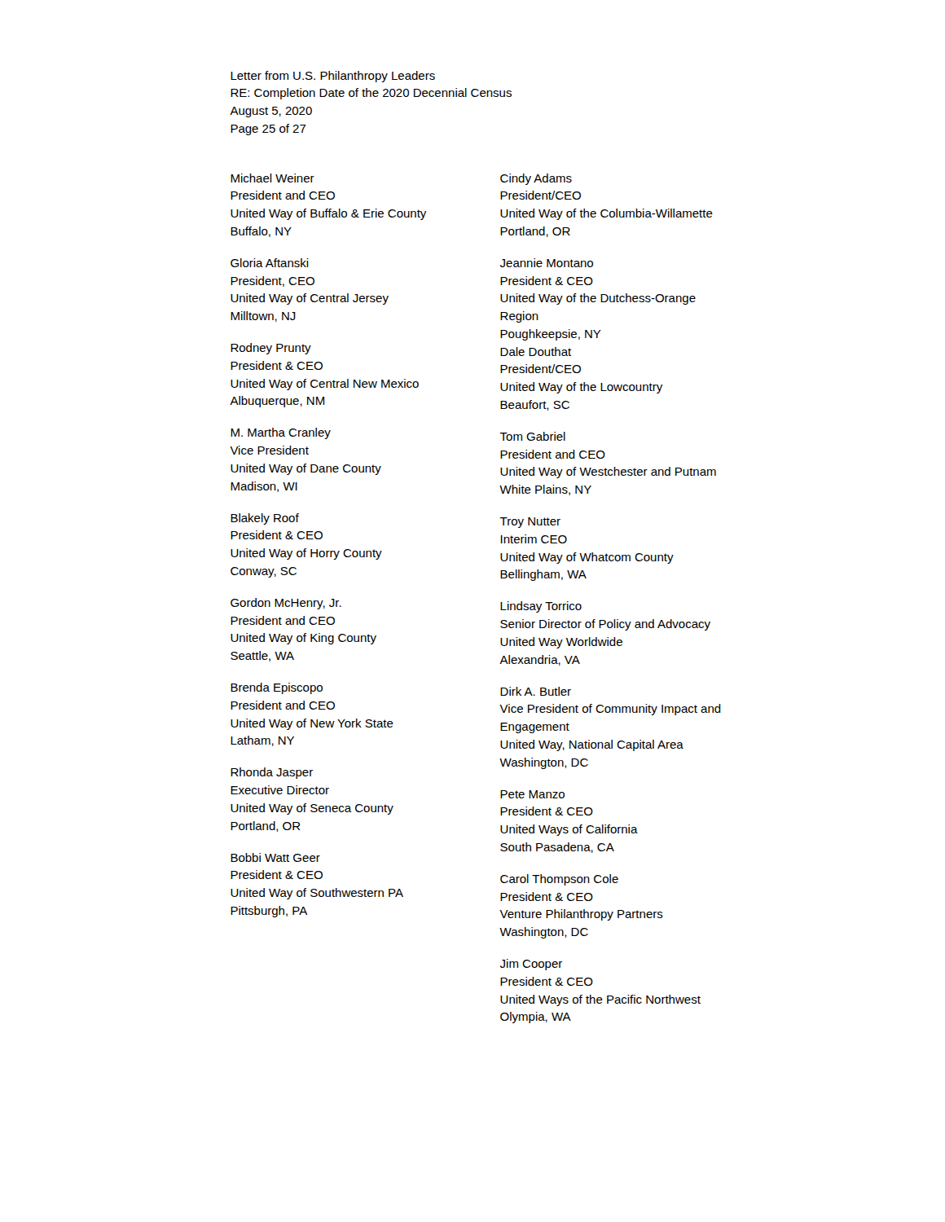Letter from U.S. Philanthropy Leaders
RE: Completion Date of the 2020 Decennial Census
August 5, 2020
Page 25 of 27
Michael Weiner
President and CEO
United Way of Buffalo & Erie County
Buffalo, NY
Gloria Aftanski
President, CEO
United Way of Central Jersey
Milltown, NJ
Rodney Prunty
President & CEO
United Way of Central New Mexico
Albuquerque, NM
M. Martha Cranley
Vice President
United Way of Dane County
Madison, WI
Blakely Roof
President & CEO
United Way of Horry County
Conway, SC
Gordon McHenry, Jr.
President and CEO
United Way of King County
Seattle, WA
Brenda Episcopo
President and CEO
United Way of New York State
Latham, NY
Rhonda Jasper
Executive Director
United Way of Seneca County
Portland, OR
Bobbi Watt Geer
President & CEO
United Way of Southwestern PA
Pittsburgh, PA
Cindy Adams
President/CEO
United Way of the Columbia-Willamette
Portland, OR
Jeannie Montano
President & CEO
United Way of the Dutchess-Orange Region
Poughkeepsie, NY
Dale Douthat
President/CEO
United Way of the Lowcountry
Beaufort, SC
Tom Gabriel
President and CEO
United Way of Westchester and Putnam
White Plains, NY
Troy Nutter
Interim CEO
United Way of Whatcom County
Bellingham, WA
Lindsay Torrico
Senior Director of Policy and Advocacy
United Way Worldwide
Alexandria, VA
Dirk A. Butler
Vice President of Community Impact and Engagement
United Way, National Capital Area
Washington, DC
Pete Manzo
President & CEO
United Ways of California
South Pasadena, CA
Carol Thompson Cole
President & CEO
Venture Philanthropy Partners
Washington, DC
Jim Cooper
President & CEO
United Ways of the Pacific Northwest
Olympia, WA